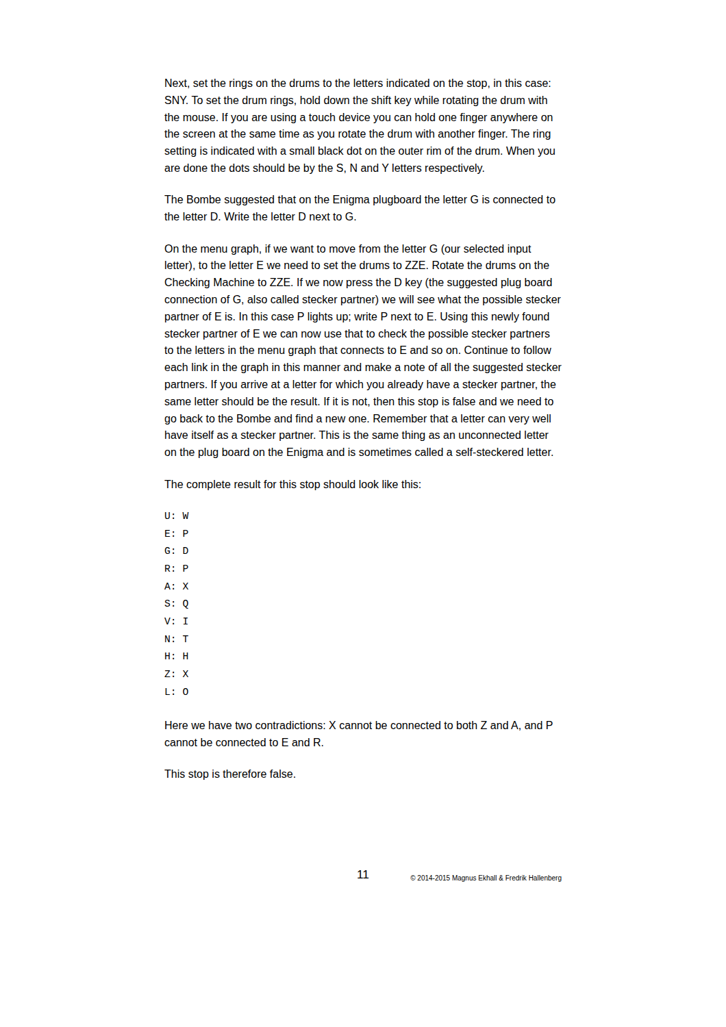Next, set the rings on the drums to the letters indicated on the stop, in this case: SNY. To set the drum rings, hold down the shift key while rotating the drum with the mouse. If you are using a touch device you can hold one finger anywhere on the screen at the same time as you rotate the drum with another finger. The ring setting is indicated with a small black dot on the outer rim of the drum. When you are done the dots should be by the S, N and Y letters respectively.
The Bombe suggested that on the Enigma plugboard the letter G is connected to the letter D. Write the letter D next to G.
On the menu graph, if we want to move from the letter G (our selected input letter), to the letter E we need to set the drums to ZZE. Rotate the drums on the Checking Machine to ZZE. If we now press the D key (the suggested plug board connection of G, also called stecker partner) we will see what the possible stecker partner of E is. In this case P lights up; write P next to E. Using this newly found stecker partner of E we can now use that to check the possible stecker partners to the letters in the menu graph that connects to E and so on. Continue to follow each link in the graph in this manner and make a note of all the suggested stecker partners. If you arrive at a letter for which you already have a stecker partner, the same letter should be the result. If it is not, then this stop is false and we need to go back to the Bombe and find a new one. Remember that a letter can very well have itself as a stecker partner. This is the same thing as an unconnected letter on the plug board on the Enigma and is sometimes called a self-steckered letter.
The complete result for this stop should look like this:
U: W E: P G: D R: P A: X S: Q V: I N: T H: H Z: X L: O
Here we have two contradictions: X cannot be connected to both Z and A, and P cannot be connected to E and R.
This stop is therefore false.
11 © 2014-2015 Magnus Ekhall & Fredrik Hallenberg